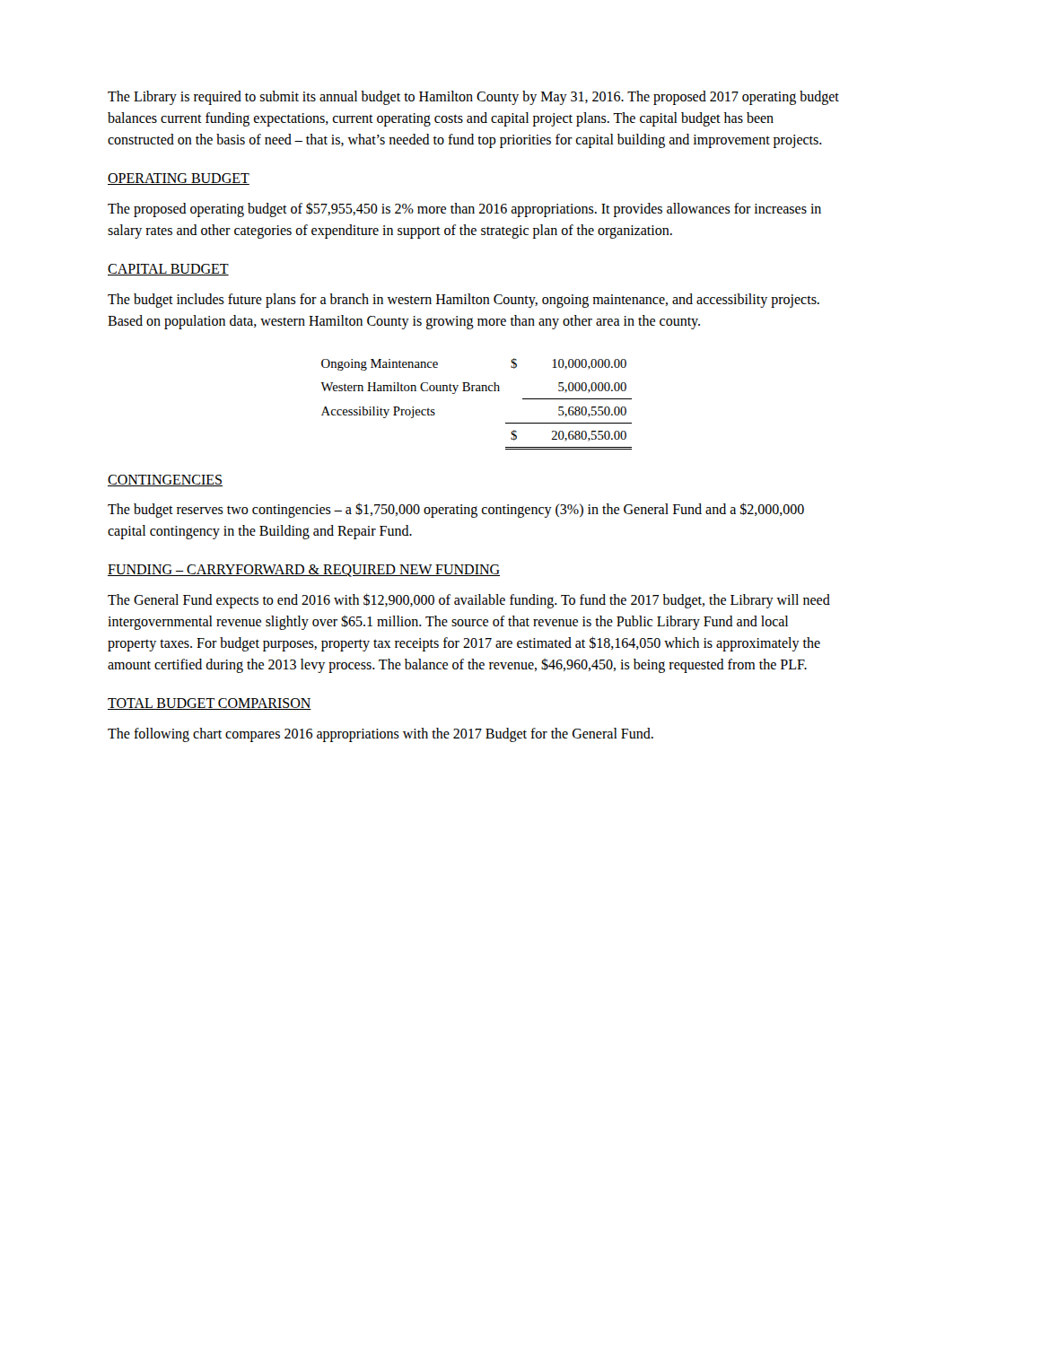The Library is required to submit its annual budget to Hamilton County by May 31, 2016. The proposed 2017 operating budget balances current funding expectations, current operating costs and capital project plans. The capital budget has been constructed on the basis of need – that is, what’s needed to fund top priorities for capital building and improvement projects.
OPERATING BUDGET
The proposed operating budget of $57,955,450 is 2% more than 2016 appropriations. It provides allowances for increases in salary rates and other categories of expenditure in support of the strategic plan of the organization.
CAPITAL BUDGET
The budget includes future plans for a branch in western Hamilton County, ongoing maintenance, and accessibility projects. Based on population data, western Hamilton County is growing more than any other area in the county.
| Ongoing Maintenance | $ | 10,000,000.00 |
| Western Hamilton County Branch | | 5,000,000.00 |
| Accessibility Projects | | 5,680,550.00 |
| | $ | 20,680,550.00 |
CONTINGENCIES
The budget reserves two contingencies – a $1,750,000 operating contingency (3%) in the General Fund and a $2,000,000 capital contingency in the Building and Repair Fund.
FUNDING – CARRYFORWARD & REQUIRED NEW FUNDING
The General Fund expects to end 2016 with $12,900,000 of available funding. To fund the 2017 budget, the Library will need intergovernmental revenue slightly over $65.1 million. The source of that revenue is the Public Library Fund and local property taxes. For budget purposes, property tax receipts for 2017 are estimated at $18,164,050 which is approximately the amount certified during the 2013 levy process. The balance of the revenue, $46,960,450, is being requested from the PLF.
TOTAL BUDGET COMPARISON
The following chart compares 2016 appropriations with the 2017 Budget for the General Fund.